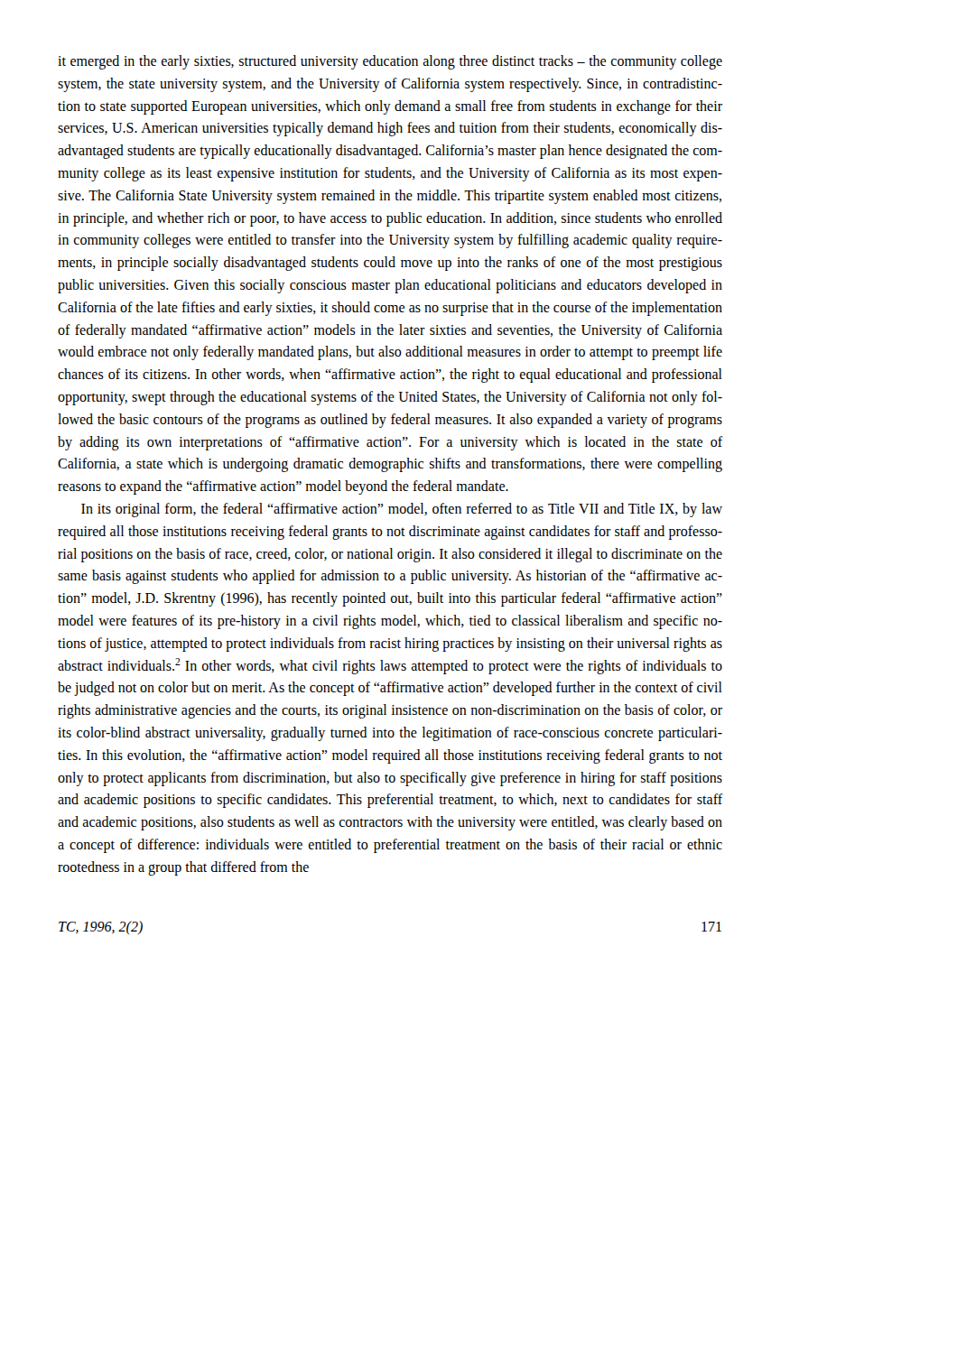it emerged in the early sixties, structured university education along three distinct tracks – the community college system, the state university system, and the University of California system respectively. Since, in contradistinction to state supported European universities, which only demand a small free from students in exchange for their services, U.S. American universities typically demand high fees and tuition from their students, economically disadvantaged students are typically educationally disadvantaged. California’s master plan hence designated the community college as its least expensive institution for students, and the University of California as its most expensive. The California State University system remained in the middle. This tripartite system enabled most citizens, in principle, and whether rich or poor, to have access to public education. In addition, since students who enrolled in community colleges were entitled to transfer into the University system by fulfilling academic quality requirements, in principle socially disadvantaged students could move up into the ranks of one of the most prestigious public universities. Given this socially conscious master plan educational politicians and educators developed in California of the late fifties and early sixties, it should come as no surprise that in the course of the implementation of federally mandated “affirmative action” models in the later sixties and seventies, the University of California would embrace not only federally mandated plans, but also additional measures in order to attempt to preempt life chances of its citizens. In other words, when “affirmative action”, the right to equal educational and professional opportunity, swept through the educational systems of the United States, the University of California not only followed the basic contours of the programs as outlined by federal measures. It also expanded a variety of programs by adding its own interpretations of “affirmative action”. For a university which is located in the state of California, a state which is undergoing dramatic demographic shifts and transformations, there were compelling reasons to expand the “affirmative action” model beyond the federal mandate.
In its original form, the federal “affirmative action” model, often referred to as Title VII and Title IX, by law required all those institutions receiving federal grants to not discriminate against candidates for staff and professorial positions on the basis of race, creed, color, or national origin. It also considered it illegal to discriminate on the same basis against students who applied for admission to a public university. As historian of the “affirmative action” model, J.D. Skrentny (1996), has recently pointed out, built into this particular federal “affirmative action” model were features of its pre-history in a civil rights model, which, tied to classical liberalism and specific notions of justice, attempted to protect individuals from racist hiring practices by insisting on their universal rights as abstract individuals.2 In other words, what civil rights laws attempted to protect were the rights of individuals to be judged not on color but on merit. As the concept of “affirmative action” developed further in the context of civil rights administrative agencies and the courts, its original insistence on non-discrimination on the basis of color, or its color-blind abstract universality, gradually turned into the legitimation of race-conscious concrete particularities. In this evolution, the “affirmative action” model required all those institutions receiving federal grants to not only to protect applicants from discrimination, but also to specifically give preference in hiring for staff positions and academic positions to specific candidates. This preferential treatment, to which, next to candidates for staff and academic positions, also students as well as contractors with the university were entitled, was clearly based on a concept of difference: individuals were entitled to preferential treatment on the basis of their racial or ethnic rootedness in a group that differed from the
TC, 1996, 2(2) 171